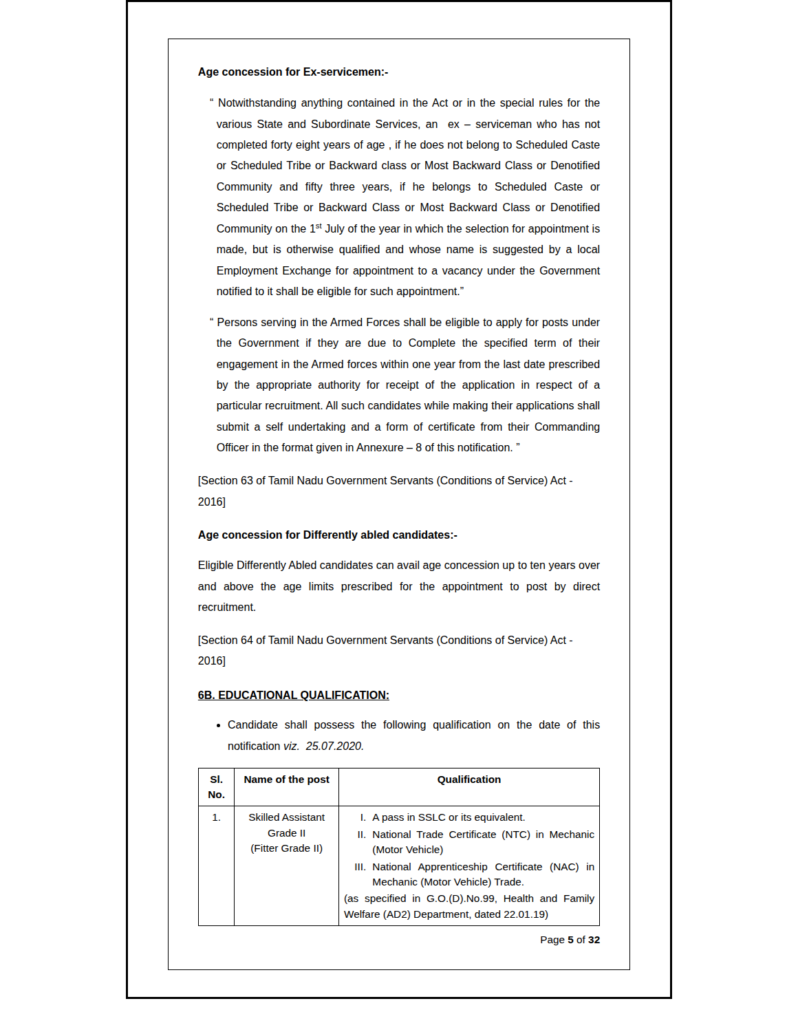Age concession for Ex-servicemen:-
“ Notwithstanding anything contained in the Act or in the special rules for the various State and Subordinate Services, an ex – serviceman who has not completed forty eight years of age , if he does not belong to Scheduled Caste or Scheduled Tribe or Backward class or Most Backward Class or Denotified Community and fifty three years, if he belongs to Scheduled Caste or Scheduled Tribe or Backward Class or Most Backward Class or Denotified Community on the 1st July of the year in which the selection for appointment is made, but is otherwise qualified and whose name is suggested by a local Employment Exchange for appointment to a vacancy under the Government notified to it shall be eligible for such appointment.”
“ Persons serving in the Armed Forces shall be eligible to apply for posts under the Government if they are due to Complete the specified term of their engagement in the Armed forces within one year from the last date prescribed by the appropriate authority for receipt of the application in respect of a particular recruitment. All such candidates while making their applications shall submit a self undertaking and a form of certificate from their Commanding Officer in the format given in Annexure – 8 of this notification. ”
[Section 63 of Tamil Nadu Government Servants (Conditions of Service) Act - 2016]
Age concession for Differently abled candidates:-
Eligible Differently Abled candidates can avail age concession up to ten years over and above the age limits prescribed for the appointment to post by direct recruitment.
[Section 64 of Tamil Nadu Government Servants (Conditions of Service) Act - 2016]
6B. EDUCATIONAL QUALIFICATION:
Candidate shall possess the following qualification on the date of this notification viz. 25.07.2020.
| Sl. No. | Name of the post | Qualification |
| --- | --- | --- |
| 1. | Skilled Assistant Grade II (Fitter Grade II) | I. A pass in SSLC or its equivalent. II. National Trade Certificate (NTC) in Mechanic (Motor Vehicle) III. National Apprenticeship Certificate (NAC) in Mechanic (Motor Vehicle) Trade. (as specified in G.O.(D).No.99, Health and Family Welfare (AD2) Department, dated 22.01.19) |
Page 5 of 32